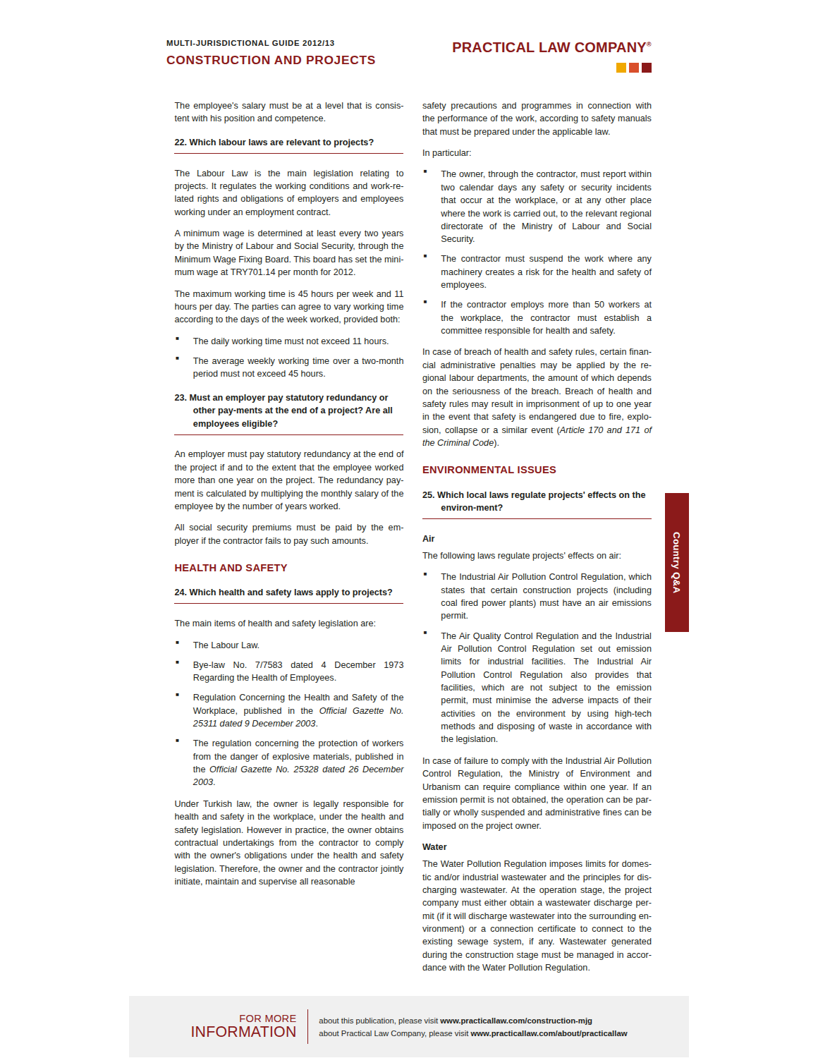Multi-jurisdictional guide 2012/13
Construction and Projects
PRACTICAL LAW COMPANY®
The employee's salary must be at a level that is consistent with his position and competence.
22. Which labour laws are relevant to projects?
The Labour Law is the main legislation relating to projects. It regulates the working conditions and work-related rights and obligations of employers and employees working under an employment contract.
A minimum wage is determined at least every two years by the Ministry of Labour and Social Security, through the Minimum Wage Fixing Board. This board has set the minimum wage at TRY701.14 per month for 2012.
The maximum working time is 45 hours per week and 11 hours per day. The parties can agree to vary working time according to the days of the week worked, provided both:
The daily working time must not exceed 11 hours.
The average weekly working time over a two-month period must not exceed 45 hours.
23. Must an employer pay statutory redundancy or other pay-ments at the end of a project? Are all employees eligible?
An employer must pay statutory redundancy at the end of the project if and to the extent that the employee worked more than one year on the project. The redundancy payment is calculated by multiplying the monthly salary of the employee by the number of years worked.
All social security premiums must be paid by the employer if the contractor fails to pay such amounts.
Health and safety
24. Which health and safety laws apply to projects?
The main items of health and safety legislation are:
The Labour Law.
Bye-law No. 7/7583 dated 4 December 1973 Regarding the Health of Employees.
Regulation Concerning the Health and Safety of the Workplace, published in the Official Gazette No. 25311 dated 9 December 2003.
The regulation concerning the protection of workers from the danger of explosive materials, published in the Official Gazette No. 25328 dated 26 December 2003.
Under Turkish law, the owner is legally responsible for health and safety in the workplace, under the health and safety legislation. However in practice, the owner obtains contractual undertakings from the contractor to comply with the owner's obligations under the health and safety legislation. Therefore, the owner and the contractor jointly initiate, maintain and supervise all reasonable
safety precautions and programmes in connection with the performance of the work, according to safety manuals that must be prepared under the applicable law.
In particular:
The owner, through the contractor, must report within two calendar days any safety or security incidents that occur at the workplace, or at any other place where the work is carried out, to the relevant regional directorate of the Ministry of Labour and Social Security.
The contractor must suspend the work where any machinery creates a risk for the health and safety of employees.
If the contractor employs more than 50 workers at the workplace, the contractor must establish a committee responsible for health and safety.
In case of breach of health and safety rules, certain financial administrative penalties may be applied by the regional labour departments, the amount of which depends on the seriousness of the breach. Breach of health and safety rules may result in imprisonment of up to one year in the event that safety is endangered due to fire, explosion, collapse or a similar event (Article 170 and 171 of the Criminal Code).
Environmental issues
25. Which local laws regulate projects' effects on the environ-ment?
Air
The following laws regulate projects' effects on air:
The Industrial Air Pollution Control Regulation, which states that certain construction projects (including coal fired power plants) must have an air emissions permit.
The Air Quality Control Regulation and the Industrial Air Pollution Control Regulation set out emission limits for industrial facilities. The Industrial Air Pollution Control Regulation also provides that facilities, which are not subject to the emission permit, must minimise the adverse impacts of their activities on the environment by using high-tech methods and disposing of waste in accordance with the legislation.
In case of failure to comply with the Industrial Air Pollution Control Regulation, the Ministry of Environment and Urbanism can require compliance within one year. If an emission permit is not obtained, the operation can be partially or wholly suspended and administrative fines can be imposed on the project owner.
Water
The Water Pollution Regulation imposes limits for domestic and/or industrial wastewater and the principles for discharging wastewater. At the operation stage, the project company must either obtain a wastewater discharge permit (if it will discharge wastewater into the surrounding environment) or a connection certificate to connect to the existing sewage system, if any. Wastewater generated during the construction stage must be managed in accordance with the Water Pollution Regulation.
Country Q&A
FOR MORE
INFORMATION
about this publication, please visit www.practicallaw.com/construction-mjg
about Practical Law Company, please visit www.practicallaw.com/about/practicallaw